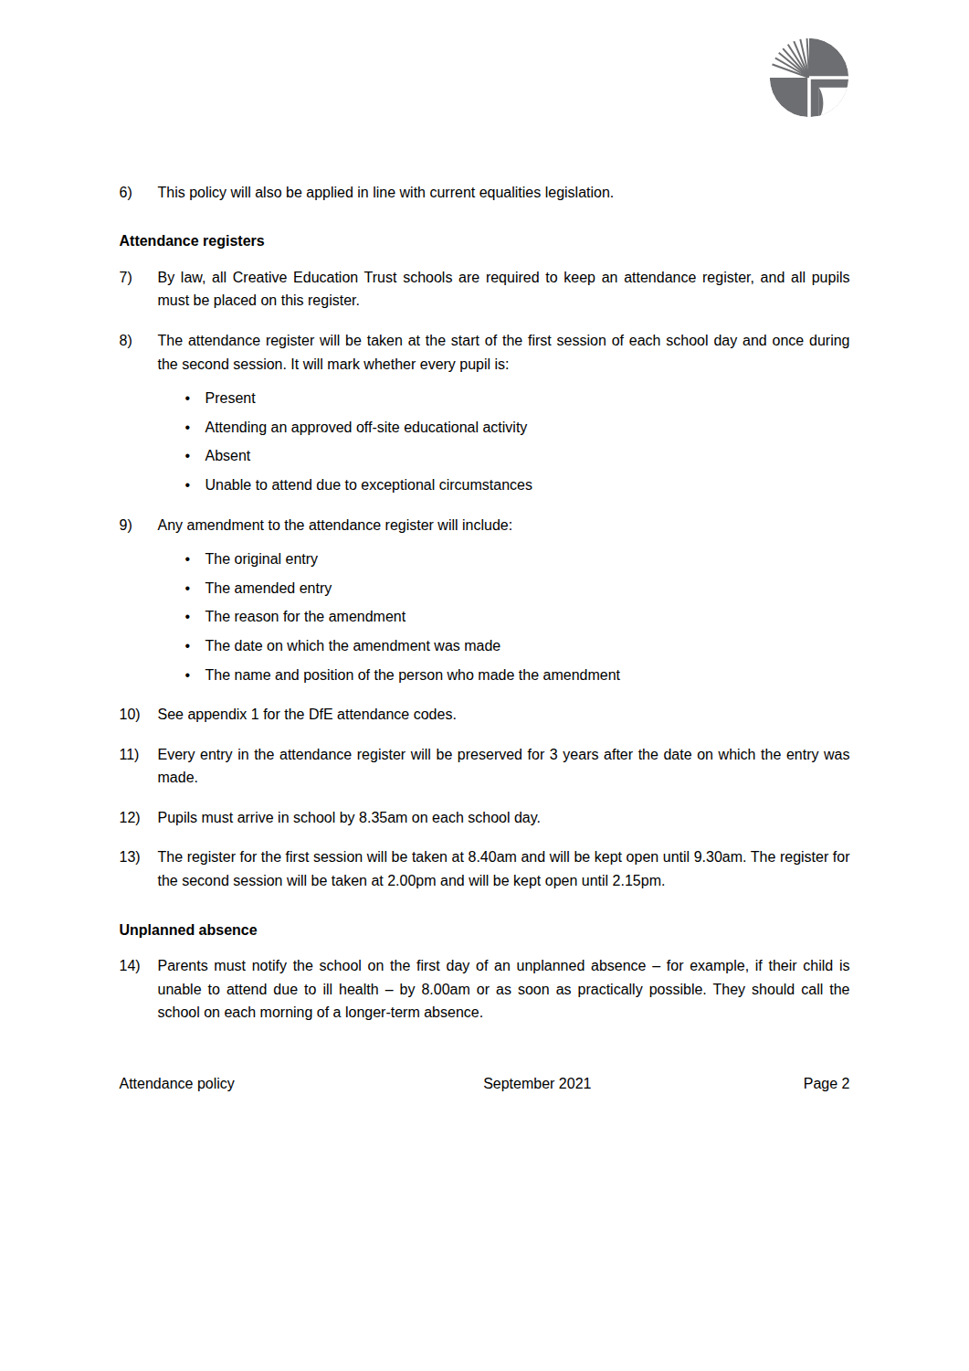This policy will also be applied in line with current equalities legislation.
Attendance registers
By law, all Creative Education Trust schools are required to keep an attendance register, and all pupils must be placed on this register.
The attendance register will be taken at the start of the first session of each school day and once during the second session. It will mark whether every pupil is:
Present
Attending an approved off-site educational activity
Absent
Unable to attend due to exceptional circumstances
Any amendment to the attendance register will include:
The original entry
The amended entry
The reason for the amendment
The date on which the amendment was made
The name and position of the person who made the amendment
See appendix 1 for the DfE attendance codes.
Every entry in the attendance register will be preserved for 3 years after the date on which the entry was made.
Pupils must arrive in school by 8.35am on each school day.
The register for the first session will be taken at 8.40am and will be kept open until 9.30am. The register for the second session will be taken at 2.00pm and will be kept open until 2.15pm.
Unplanned absence
Parents must notify the school on the first day of an unplanned absence – for example, if their child is unable to attend due to ill health – by 8.00am or as soon as practically possible. They should call the school on each morning of a longer-term absence.
Attendance policy September 2021 Page 2